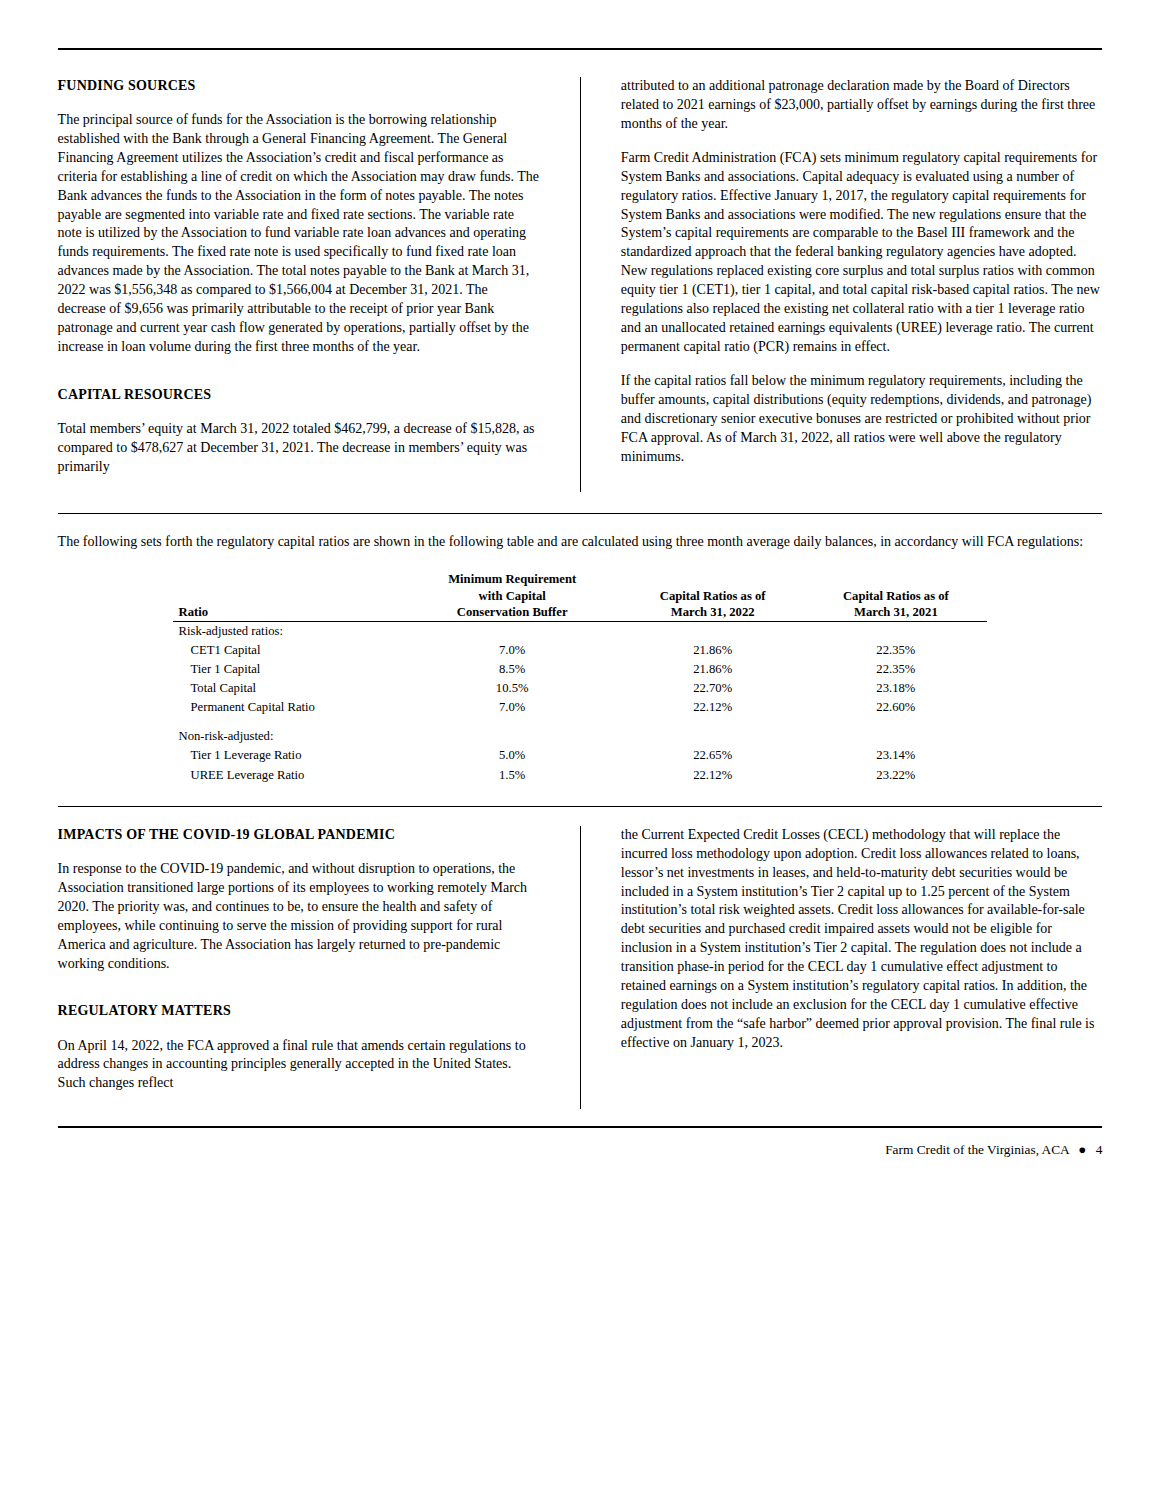FUNDING SOURCES
The principal source of funds for the Association is the borrowing relationship established with the Bank through a General Financing Agreement. The General Financing Agreement utilizes the Association’s credit and fiscal performance as criteria for establishing a line of credit on which the Association may draw funds. The Bank advances the funds to the Association in the form of notes payable. The notes payable are segmented into variable rate and fixed rate sections. The variable rate note is utilized by the Association to fund variable rate loan advances and operating funds requirements. The fixed rate note is used specifically to fund fixed rate loan advances made by the Association. The total notes payable to the Bank at March 31, 2022 was $1,556,348 as compared to $1,566,004 at December 31, 2021. The decrease of $9,656 was primarily attributable to the receipt of prior year Bank patronage and current year cash flow generated by operations, partially offset by the increase in loan volume during the first three months of the year.
CAPITAL RESOURCES
Total members’ equity at March 31, 2022 totaled $462,799, a decrease of $15,828, as compared to $478,627 at December 31, 2021. The decrease in members’ equity was primarily
attributed to an additional patronage declaration made by the Board of Directors related to 2021 earnings of $23,000, partially offset by earnings during the first three months of the year.
Farm Credit Administration (FCA) sets minimum regulatory capital requirements for System Banks and associations. Capital adequacy is evaluated using a number of regulatory ratios. Effective January 1, 2017, the regulatory capital requirements for System Banks and associations were modified. The new regulations ensure that the System’s capital requirements are comparable to the Basel III framework and the standardized approach that the federal banking regulatory agencies have adopted. New regulations replaced existing core surplus and total surplus ratios with common equity tier 1 (CET1), tier 1 capital, and total capital risk-based capital ratios. The new regulations also replaced the existing net collateral ratio with a tier 1 leverage ratio and an unallocated retained earnings equivalents (UREE) leverage ratio. The current permanent capital ratio (PCR) remains in effect.
If the capital ratios fall below the minimum regulatory requirements, including the buffer amounts, capital distributions (equity redemptions, dividends, and patronage) and discretionary senior executive bonuses are restricted or prohibited without prior FCA approval. As of March 31, 2022, all ratios were well above the regulatory minimums.
The following sets forth the regulatory capital ratios are shown in the following table and are calculated using three month average daily balances, in accordancy will FCA regulations:
| | Minimum Requirement | | |
| --- | --- | --- | --- |
| | with Capital | Capital Ratios as of | Capital Ratios as of |
| Ratio | Conservation Buffer | March 31, 2022 | March 31, 2021 |
| Risk-adjusted ratios: | | | |
| CET1 Capital | 7.0% | 21.86% | 22.35% |
| Tier 1 Capital | 8.5% | 21.86% | 22.35% |
| Total Capital | 10.5% | 22.70% | 23.18% |
| Permanent Capital Ratio | 7.0% | 22.12% | 22.60% |
| Non-risk-adjusted: | | | |
| Tier 1 Leverage Ratio | 5.0% | 22.65% | 23.14% |
| UREE Leverage Ratio | 1.5% | 22.12% | 23.22% |
IMPACTS OF THE COVID-19 GLOBAL PANDEMIC
In response to the COVID-19 pandemic, and without disruption to operations, the Association transitioned large portions of its employees to working remotely March 2020. The priority was, and continues to be, to ensure the health and safety of employees, while continuing to serve the mission of providing support for rural America and agriculture. The Association has largely returned to pre-pandemic working conditions.
REGULATORY MATTERS
On April 14, 2022, the FCA approved a final rule that amends certain regulations to address changes in accounting principles generally accepted in the United States. Such changes reflect
the Current Expected Credit Losses (CECL) methodology that will replace the incurred loss methodology upon adoption. Credit loss allowances related to loans, lessor’s net investments in leases, and held-to-maturity debt securities would be included in a System institution’s Tier 2 capital up to 1.25 percent of the System institution’s total risk weighted assets. Credit loss allowances for available-for-sale debt securities and purchased credit impaired assets would not be eligible for inclusion in a System institution’s Tier 2 capital. The regulation does not include a transition phase-in period for the CECL day 1 cumulative effect adjustment to retained earnings on a System institution’s regulatory capital ratios. In addition, the regulation does not include an exclusion for the CECL day 1 cumulative effective adjustment from the “safe harbor” deemed prior approval provision. The final rule is effective on January 1, 2023.
Farm Credit of the Virginias, ACA ● 4